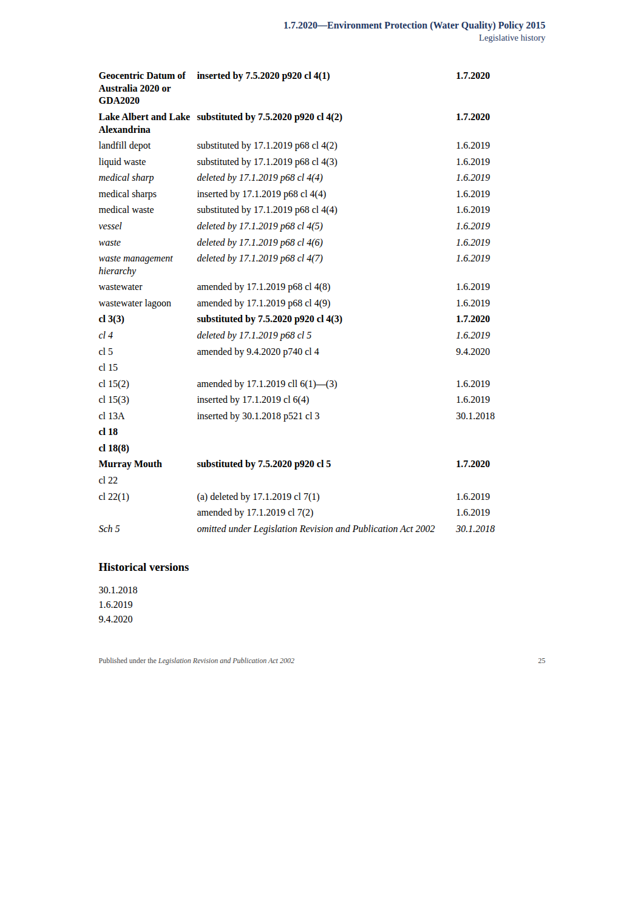1.7.2020—Environment Protection (Water Quality) Policy 2015
Legislative history
| Geocentric Datum of Australia 2020 or GDA2020 | inserted by 7.5.2020 p920 cl 4(1) | 1.7.2020 |
| Lake Albert and Lake Alexandrina | substituted by 7.5.2020 p920 cl 4(2) | 1.7.2020 |
| landfill depot | substituted by 17.1.2019 p68 cl 4(2) | 1.6.2019 |
| liquid waste | substituted by 17.1.2019 p68 cl 4(3) | 1.6.2019 |
| medical sharp | deleted by 17.1.2019 p68 cl 4(4) | 1.6.2019 |
| medical sharps | inserted by 17.1.2019 p68 cl 4(4) | 1.6.2019 |
| medical waste | substituted by 17.1.2019 p68 cl 4(4) | 1.6.2019 |
| vessel | deleted by 17.1.2019 p68 cl 4(5) | 1.6.2019 |
| waste | deleted by 17.1.2019 p68 cl 4(6) | 1.6.2019 |
| waste management hierarchy | deleted by 17.1.2019 p68 cl 4(7) | 1.6.2019 |
| wastewater | amended by 17.1.2019 p68 cl 4(8) | 1.6.2019 |
| wastewater lagoon | amended by 17.1.2019 p68 cl 4(9) | 1.6.2019 |
| cl 3(3) | substituted by 7.5.2020 p920 cl 4(3) | 1.7.2020 |
| cl 4 | deleted by 17.1.2019 p68 cl 5 | 1.6.2019 |
| cl 5 | amended by 9.4.2020 p740 cl 4 | 9.4.2020 |
| cl 15 | | |
| cl 15(2) | amended by 17.1.2019 cll 6(1)—(3) | 1.6.2019 |
| cl 15(3) | inserted by 17.1.2019 cl 6(4) | 1.6.2019 |
| cl 13A | inserted by 30.1.2018 p521 cl 3 | 30.1.2018 |
| cl 18 | | |
| cl 18(8) | | |
| Murray Mouth | substituted by 7.5.2020 p920 cl 5 | 1.7.2020 |
| cl 22 | | |
| cl 22(1) | (a) deleted by 17.1.2019 cl 7(1) | 1.6.2019 |
| | amended by 17.1.2019 cl 7(2) | 1.6.2019 |
| Sch 5 | omitted under Legislation Revision and Publication Act 2002 | 30.1.2018 |
Historical versions
30.1.2018
1.6.2019
9.4.2020
Published under the Legislation Revision and Publication Act 2002 25